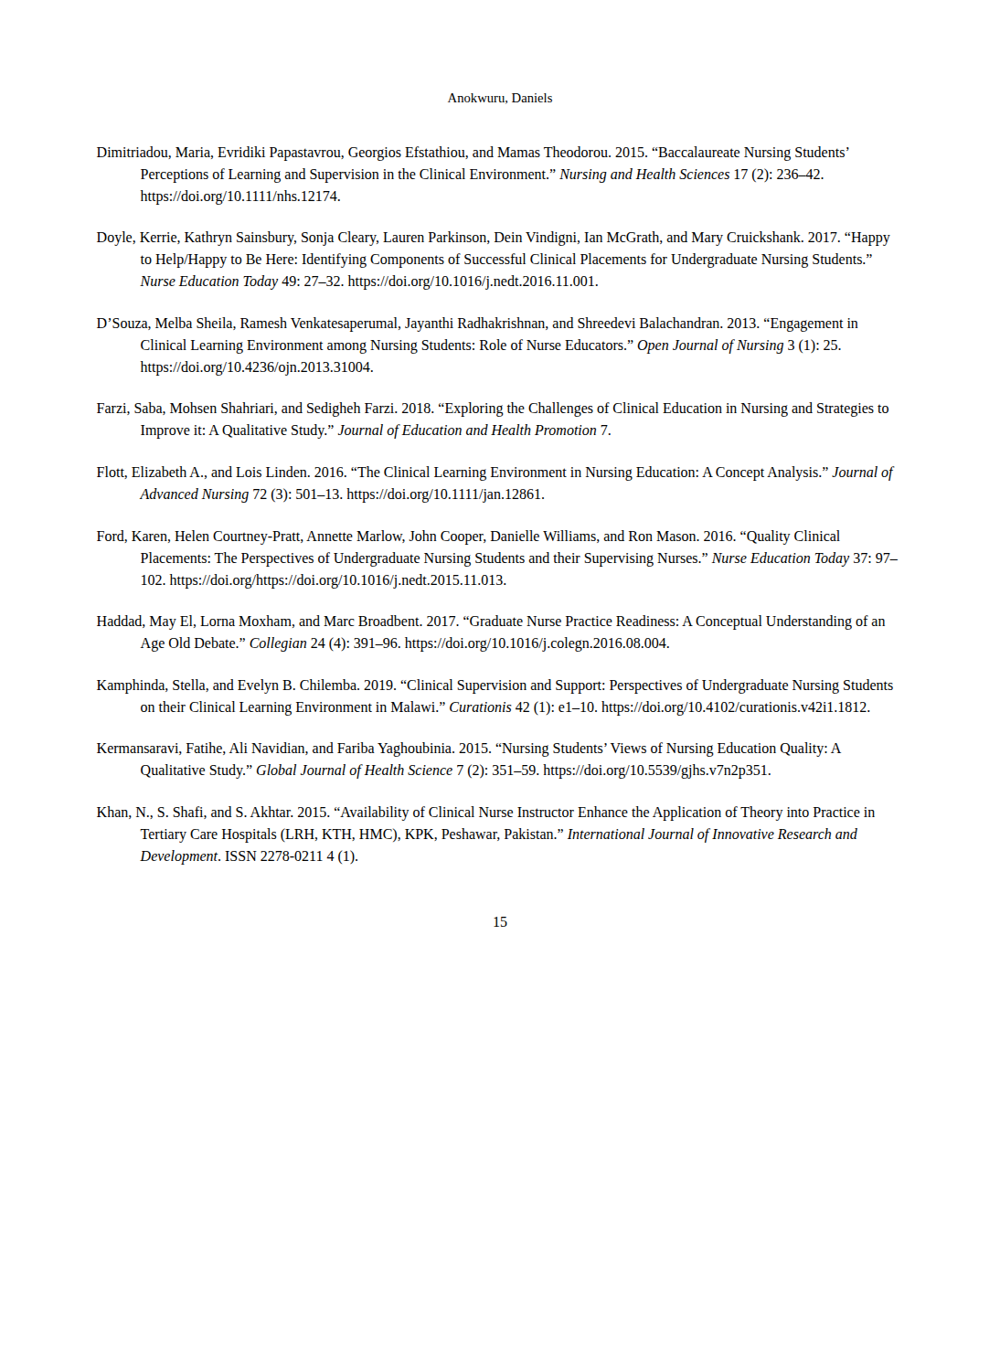Anokwuru, Daniels
Dimitriadou, Maria, Evridiki Papastavrou, Georgios Efstathiou, and Mamas Theodorou. 2015. “Baccalaureate Nursing Students’ Perceptions of Learning and Supervision in the Clinical Environment.” Nursing and Health Sciences 17 (2): 236–42. https://doi.org/10.1111/nhs.12174.
Doyle, Kerrie, Kathryn Sainsbury, Sonja Cleary, Lauren Parkinson, Dein Vindigni, Ian McGrath, and Mary Cruickshank. 2017. “Happy to Help/Happy to Be Here: Identifying Components of Successful Clinical Placements for Undergraduate Nursing Students.” Nurse Education Today 49: 27–32. https://doi.org/10.1016/j.nedt.2016.11.001.
D’Souza, Melba Sheila, Ramesh Venkatesaperumal, Jayanthi Radhakrishnan, and Shreedevi Balachandran. 2013. “Engagement in Clinical Learning Environment among Nursing Students: Role of Nurse Educators.” Open Journal of Nursing 3 (1): 25. https://doi.org/10.4236/ojn.2013.31004.
Farzi, Saba, Mohsen Shahriari, and Sedigheh Farzi. 2018. “Exploring the Challenges of Clinical Education in Nursing and Strategies to Improve it: A Qualitative Study.” Journal of Education and Health Promotion 7.
Flott, Elizabeth A., and Lois Linden. 2016. “The Clinical Learning Environment in Nursing Education: A Concept Analysis.” Journal of Advanced Nursing 72 (3): 501–13. https://doi.org/10.1111/jan.12861.
Ford, Karen, Helen Courtney-Pratt, Annette Marlow, John Cooper, Danielle Williams, and Ron Mason. 2016. “Quality Clinical Placements: The Perspectives of Undergraduate Nursing Students and their Supervising Nurses.” Nurse Education Today 37: 97–102. https://doi.org/https://doi.org/10.1016/j.nedt.2015.11.013.
Haddad, May El, Lorna Moxham, and Marc Broadbent. 2017. “Graduate Nurse Practice Readiness: A Conceptual Understanding of an Age Old Debate.” Collegian 24 (4): 391–96. https://doi.org/10.1016/j.colegn.2016.08.004.
Kamphinda, Stella, and Evelyn B. Chilemba. 2019. “Clinical Supervision and Support: Perspectives of Undergraduate Nursing Students on their Clinical Learning Environment in Malawi.” Curationis 42 (1): e1–10. https://doi.org/10.4102/curationis.v42i1.1812.
Kermansaravi, Fatihe, Ali Navidian, and Fariba Yaghoubinia. 2015. “Nursing Students’ Views of Nursing Education Quality: A Qualitative Study.” Global Journal of Health Science 7 (2): 351–59. https://doi.org/10.5539/gjhs.v7n2p351.
Khan, N., S. Shafi, and S. Akhtar. 2015. “Availability of Clinical Nurse Instructor Enhance the Application of Theory into Practice in Tertiary Care Hospitals (LRH, KTH, HMC), KPK, Peshawar, Pakistan.” International Journal of Innovative Research and Development. ISSN 2278-0211 4 (1).
15